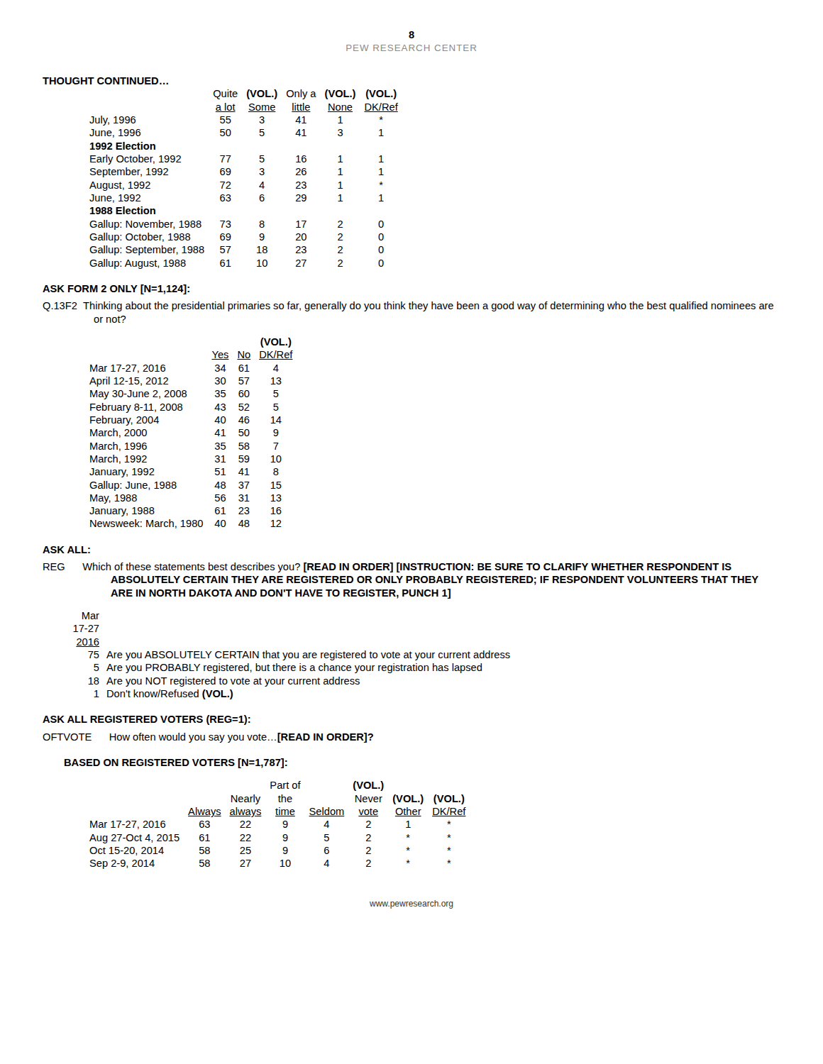8
PEW RESEARCH CENTER
THOUGHT CONTINUED…
| | Quite | (VOL.) | Only a | (VOL.) | (VOL.) |
| | a lot | Some | little | None | DK/Ref |
| July, 1996 | 55 | 3 | 41 | 1 | * |
| June, 1996 | 50 | 5 | 41 | 3 | 1 |
| 1992 Election | |
| Early October, 1992 | 77 | 5 | 16 | 1 | 1 |
| September, 1992 | 69 | 3 | 26 | 1 | 1 |
| August, 1992 | 72 | 4 | 23 | 1 | * |
| June, 1992 | 63 | 6 | 29 | 1 | 1 |
| 1988 Election | |
| Gallup: November, 1988 | 73 | 8 | 17 | 2 | 0 |
| Gallup: October, 1988 | 69 | 9 | 20 | 2 | 0 |
| Gallup: September, 1988 | 57 | 18 | 23 | 2 | 0 |
| Gallup: August, 1988 | 61 | 10 | 27 | 2 | 0 |
ASK FORM 2 ONLY [N=1,124]:
Q.13F2 Thinking about the presidential primaries so far, generally do you think they have been a good way of determining who the best qualified nominees are or not?
| | | | (VOL.) |
| | Yes | No | DK/Ref |
| Mar 17-27, 2016 | 34 | 61 | 4 |
| April 12-15, 2012 | 30 | 57 | 13 |
| May 30-June 2, 2008 | 35 | 60 | 5 |
| February 8-11, 2008 | 43 | 52 | 5 |
| February, 2004 | 40 | 46 | 14 |
| March, 2000 | 41 | 50 | 9 |
| March, 1996 | 35 | 58 | 7 |
| March, 1992 | 31 | 59 | 10 |
| January, 1992 | 51 | 41 | 8 |
| Gallup: June, 1988 | 48 | 37 | 15 |
| May, 1988 | 56 | 31 | 13 |
| January, 1988 | 61 | 23 | 16 |
| Newsweek: March, 1980 | 40 | 48 | 12 |
ASK ALL:
REG Which of these statements best describes you? [READ IN ORDER] [INSTRUCTION: BE SURE TO CLARIFY WHETHER RESPONDENT IS ABSOLUTELY CERTAIN THEY ARE REGISTERED OR ONLY PROBABLY REGISTERED; IF RESPONDENT VOLUNTEERS THAT THEY ARE IN NORTH DAKOTA AND DON'T HAVE TO REGISTER, PUNCH 1]
| Mar 17-27 | |
| 2016 | |
| 75 | Are you ABSOLUTELY CERTAIN that you are registered to vote at your current address |
| 5 | Are you PROBABLY registered, but there is a chance your registration has lapsed |
| 18 | Are you NOT registered to vote at your current address |
| 1 | Don't know/Refused (VOL.) |
ASK ALL REGISTERED VOTERS (REG=1):
OFTVOTE How often would you say you vote…[READ IN ORDER]?
BASED ON REGISTERED VOTERS [N=1,787]:
| | | | Part of | | (VOL.) | | |
| | | Nearly | the | | Never | (VOL.) | (VOL.) |
| | Always | always | time | Seldom | vote | Other | DK/Ref |
| Mar 17-27, 2016 | 63 | 22 | 9 | 4 | 2 | 1 | * |
| Aug 27-Oct 4, 2015 | 61 | 22 | 9 | 5 | 2 | * | * |
| Oct 15-20, 2014 | 58 | 25 | 9 | 6 | 2 | * | * |
| Sep 2-9, 2014 | 58 | 27 | 10 | 4 | 2 | * | * |
www.pewresearch.org